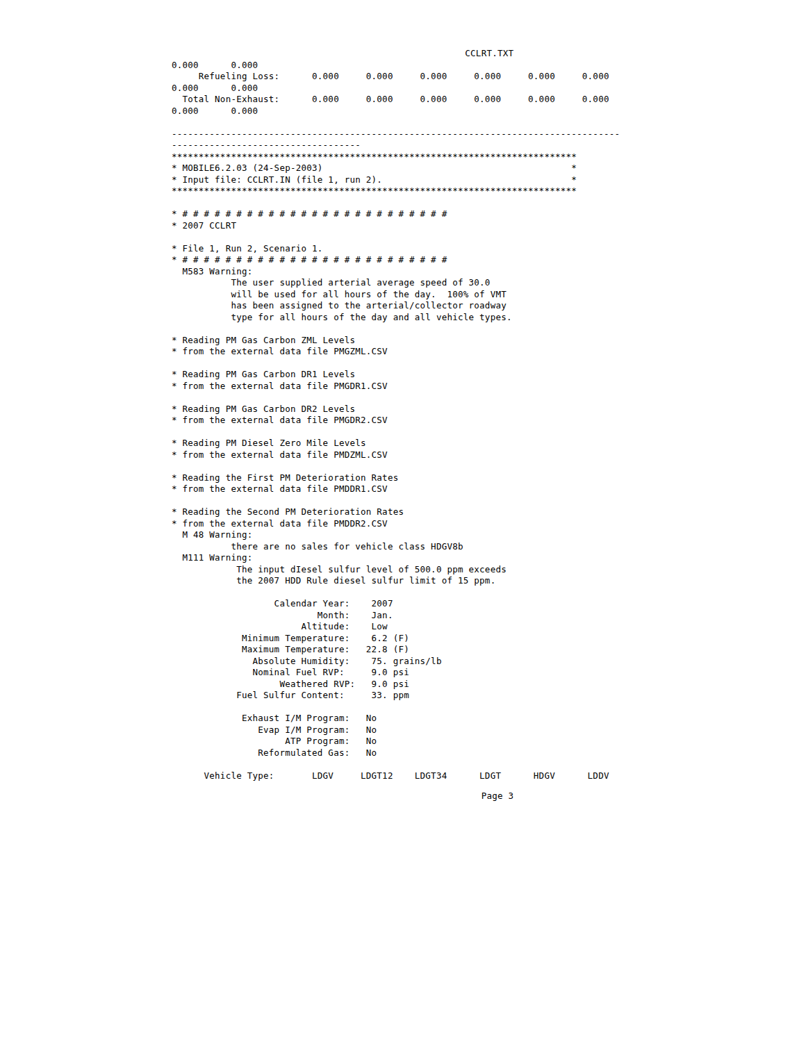CCLRT.TXT
0.000      0.000
     Refueling Loss:      0.000     0.000     0.000     0.000     0.000     0.000
0.000      0.000
  Total Non-Exhaust:      0.000     0.000     0.000     0.000     0.000     0.000
0.000      0.000

-----------------------------------------------------------------------------------
-----------------------------------
***************************************************************************
* MOBILE6.2.03 (24-Sep-2003)                                              *
* Input file: CCLRT.IN (file 1, run 2).                                   *
***************************************************************************

* # # # # # # # # # # # # # # # # # # # # # # # # #
* 2007 CCLRT

* File 1, Run 2, Scenario 1.
* # # # # # # # # # # # # # # # # # # # # # # # # #
  M583 Warning:
           The user supplied arterial average speed of 30.0
           will be used for all hours of the day.  100% of VMT
           has been assigned to the arterial/collector roadway
           type for all hours of the day and all vehicle types.

* Reading PM Gas Carbon ZML Levels
* from the external data file PMGZML.CSV

* Reading PM Gas Carbon DR1 Levels
* from the external data file PMGDR1.CSV

* Reading PM Gas Carbon DR2 Levels
* from the external data file PMGDR2.CSV

* Reading PM Diesel Zero Mile Levels
* from the external data file PMDZML.CSV

* Reading the First PM Deterioration Rates
* from the external data file PMDDR1.CSV

* Reading the Second PM Deterioration Rates
* from the external data file PMDDR2.CSV
  M 48 Warning:
           there are no sales for vehicle class HDGV8b
  M111 Warning:
            The input dIesel sulfur level of 500.0 ppm exceeds
            the 2007 HDD Rule diesel sulfur limit of 15 ppm.

                   Calendar Year:    2007
                           Month:    Jan.
                        Altitude:    Low
             Minimum Temperature:    6.2 (F)
             Maximum Temperature:   22.8 (F)
               Absolute Humidity:    75. grains/lb
               Nominal Fuel RVP:     9.0 psi
                    Weathered RVP:   9.0 psi
            Fuel Sulfur Content:     33. ppm

             Exhaust I/M Program:   No
                Evap I/M Program:   No
                     ATP Program:   No
                Reformulated Gas:   No

      Vehicle Type:       LDGV     LDGT12    LDGT34      LDGT      HDGV      LDDV
                                 Page 3